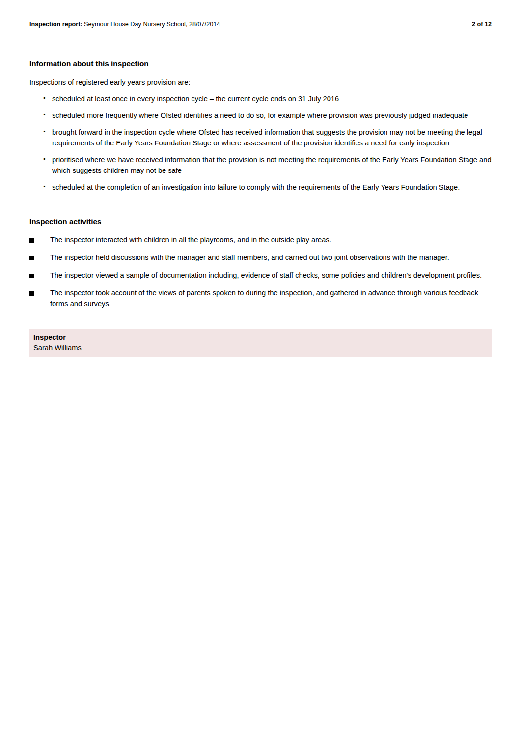Inspection report: Seymour House Day Nursery School, 28/07/2014
2 of 12
Information about this inspection
Inspections of registered early years provision are:
scheduled at least once in every inspection cycle – the current cycle ends on 31 July 2016
scheduled more frequently where Ofsted identifies a need to do so, for example where provision was previously judged inadequate
brought forward in the inspection cycle where Ofsted has received information that suggests the provision may not be meeting the legal requirements of the Early Years Foundation Stage or where assessment of the provision identifies a need for early inspection
prioritised where we have received information that the provision is not meeting the requirements of the Early Years Foundation Stage and which suggests children may not be safe
scheduled at the completion of an investigation into failure to comply with the requirements of the Early Years Foundation Stage.
Inspection activities
The inspector interacted with children in all the playrooms, and in the outside play areas.
The inspector held discussions with the manager and staff members, and carried out two joint observations with the manager.
The inspector viewed a sample of documentation including, evidence of staff checks, some policies and children's development profiles.
The inspector took account of the views of parents spoken to during the inspection, and gathered in advance through various feedback forms and surveys.
Inspector
Sarah Williams